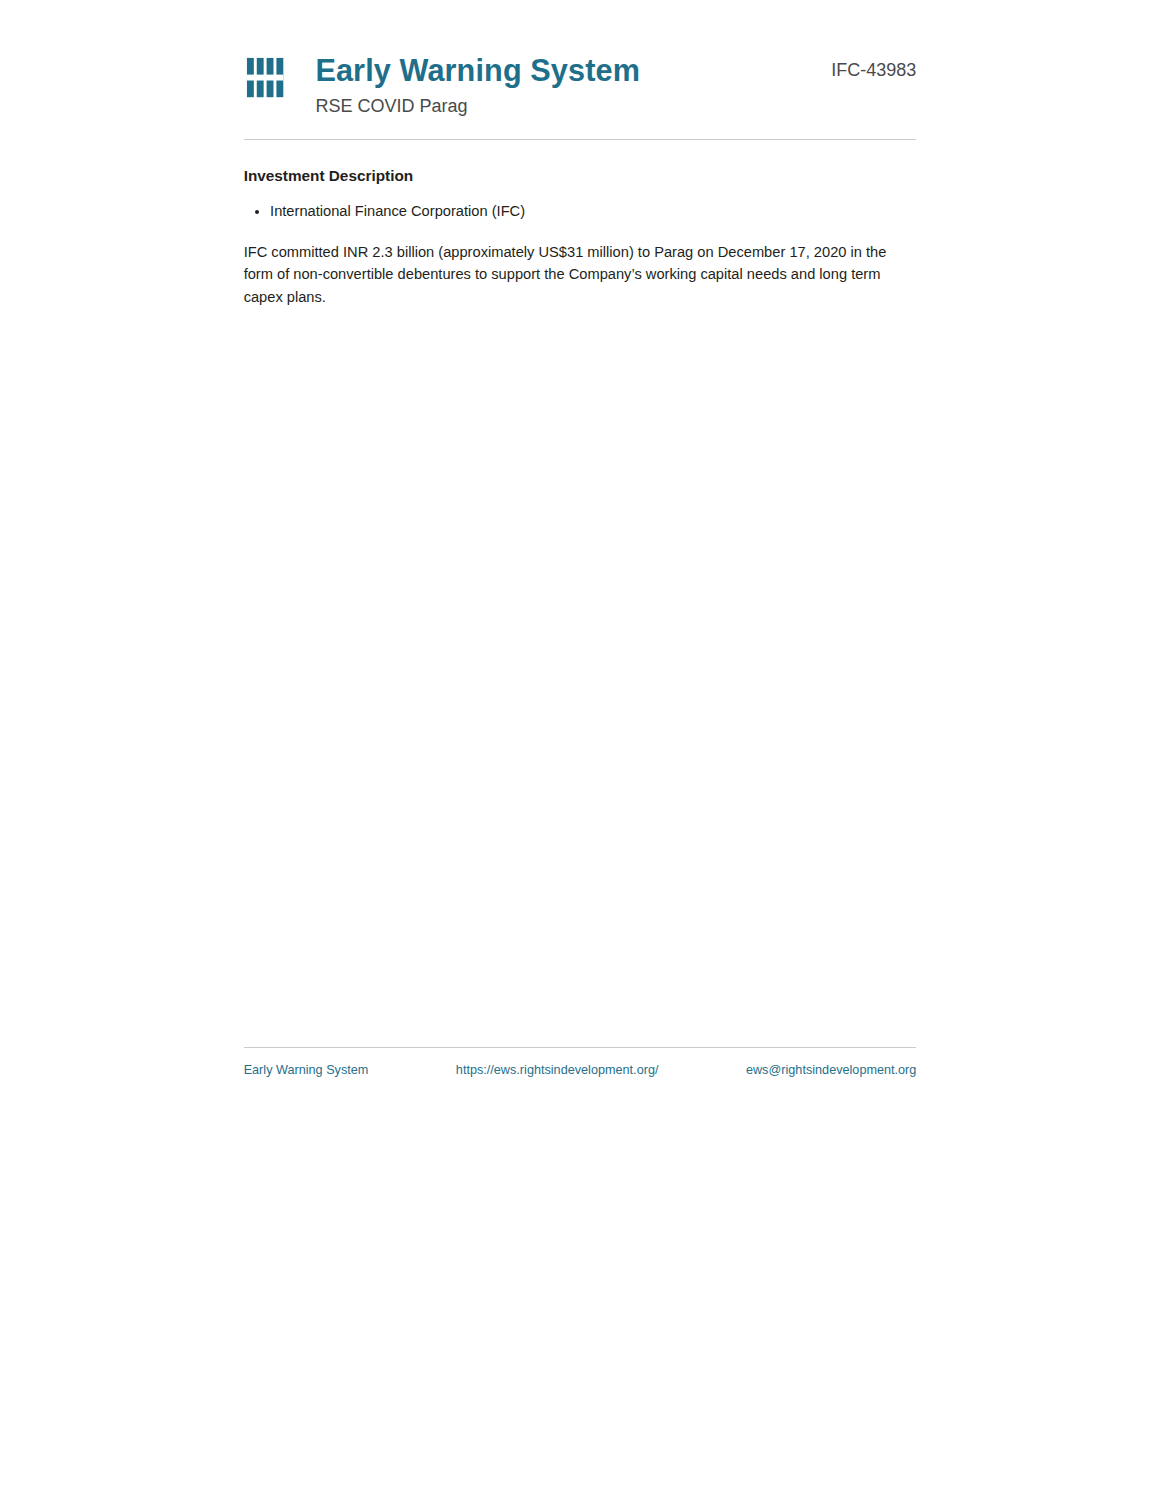Early Warning System
RSE COVID Parag
IFC-43983
Investment Description
International Finance Corporation (IFC)
IFC committed INR 2.3 billion (approximately US$31 million) to Parag on December 17, 2020 in the form of non-convertible debentures to support the Company’s working capital needs and long term capex plans.
Early Warning System
https://ews.rightsindevelopment.org/
ews@rightsindevelopment.org